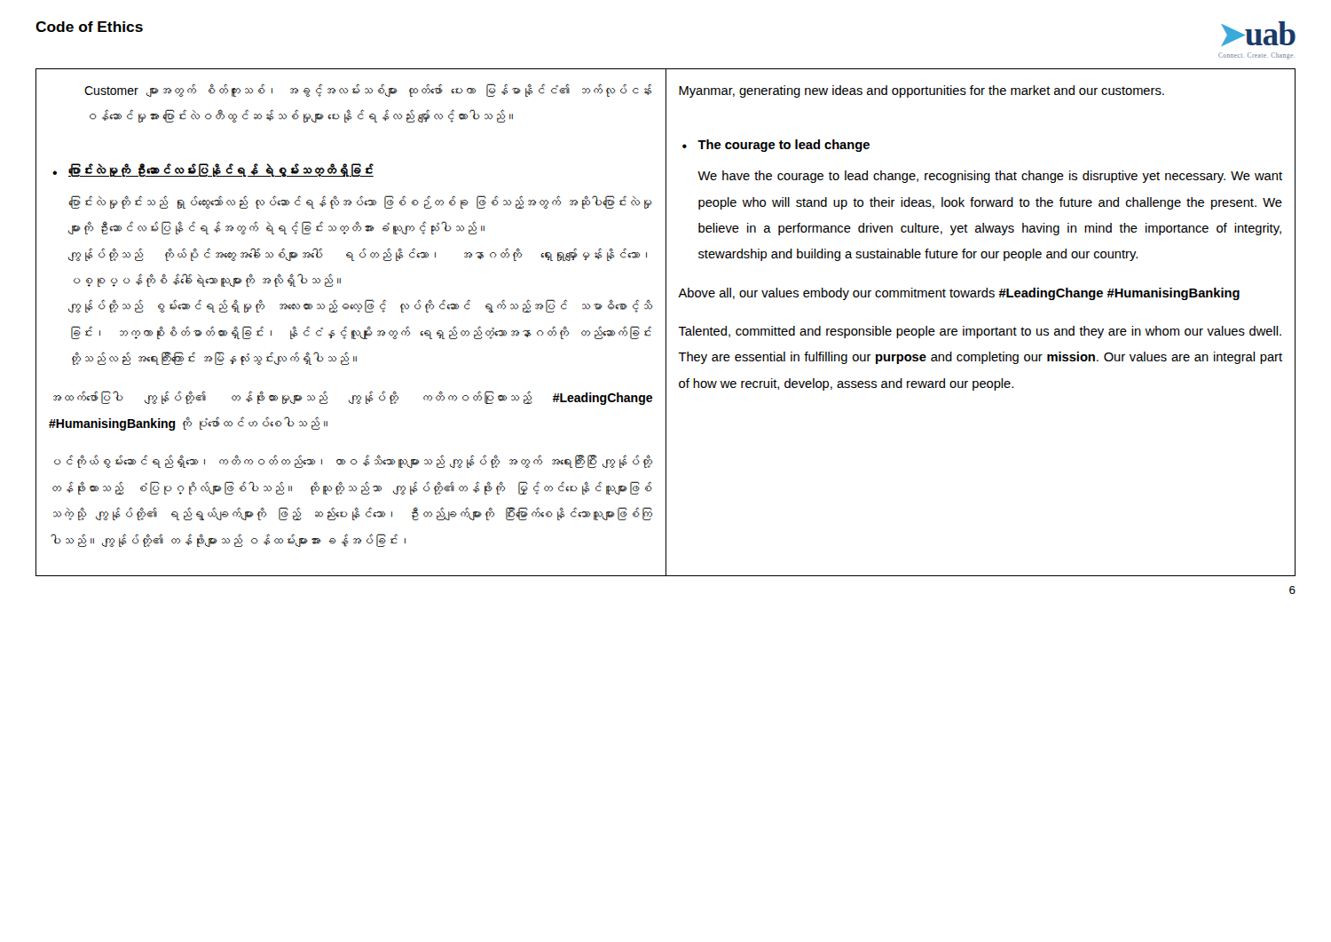Code of Ethics
➤uab
Connect. Create. Change.
| Customer များအတွက် စိတ်ကူးသစ်၊ အခွင့်အလမ်းသစ်များ ထုတ်ဖော် ပေးကာ မြန်မာနိုင်ငံ၏ ဘက်လုပ်ငန်းဝန်ဆောင်မှုအား ပြောင်းလဲဝတီထွင်ဆန်းသစ်မှုများ ပေးနိုင်ရန်လည်း မျှော်လင့်ထားပါသည်။ ပြောင်းလဲမှုကို ဦးဆောင်လမ်းပြနိုင်ရန် ရဲစွမ်းသတ္တိရှိခြင်း ပြောင်းလဲမှုတိုင်းသည် ရှုပ်ထွေးသော်လည်း လုပ်ဆောင်ရန်လိုအပ်သော ဖြစ်စဉ်တစ်ခု ဖြစ်သည့်အတွက် အဆိုပါပြောင်းလဲမှုများကို ဦးဆောင်လမ်းပြနိုင်ရန်အတွက် ရဲရင့်ခြင်းသတ္တိအား ခံယူကျင့်သုံးပါသည်။ ကျွန်ုပ်တို့သည် ကိုယ်ပိုင်အတွေးအခေါ်သစ်များအပေါ် ရပ်တည်နိုင်သော၊ အနာဂတ်ကို ရှေးရှုမျှော်မှန်းနိုင်သော၊ ပစ္စုပ္ပန်ကိုစိန်ခေါ်ရဲသောသူများကို အလိုရှိပါသည်။ ကျွန်ုပ်တို့သည် စွမ်းဆောင်ရည်ရှိမှုကို အလေးထားသည့်ဓလေ့ဖြင့် လုပ်ကိုင်ဆောင် ရွက်သည့်အပြင် သမာဓိစောင့်သိခြင်း၊ ဘက္ကာစိုးစိတ်ဓာတ်ထားရှိခြင်း၊ နိုင်ငံနှင့်လူမျိုးအတွက် ရေရှည်တည်တံ့သောအနာဂတ်ကို တည်ဆောက်ခြင်းတို့သည်လည်း အရေးကြီးကြောင်း အမြဲနှလုံးသွင်းလျက်ရှိပါသည်။ အထက်ဖော်ပြပါ ကျွန်ုပ်တို့၏ တန်ဖိုးထားမှုများသည် ကျွန်ုပ်တို့ ကတိကဝတ်ပြုထားသည့် #LeadingChange #HumanisingBanking ကို ပုံဖော်ထင်ဟပ်စေပါသည်။ ပင်ကိုယ်စွမ်းဆောင်ရည်ရှိသော၊ ကတိကဝတ်တည်သော၊ တာဝန်သိသောသူများသည် ကျွန်ုပ်တို့ အတွက် အရေးကြီးပြီး ကျွန်ုပ်တို့တန်ဖိုးထားသည့် စံပြပုဂ္ဂိုလ်များဖြစ်ပါသည်။ ထိုသူတို့သည်သာ ကျွန်ုပ်တို့၏တန်ဖိုးကို မြှင့်တင်ပေးနိုင်သူများဖြစ်သကဲ့သို့ ကျွန်ုပ်တို့၏ ရည်ရွယ်ချက်များကို ဖြည့် ဆည်းပေးနိုင်သော၊ ဦးတည်ချက်များကို ပြီးမြောက်စေနိုင်သောသူများဖြစ်ကြပါသည်။ ကျွန်ုပ်တို့၏ တန်ဖိုးများသည် ဝန်ထမ်းများအား ခန့်အပ်ခြင်း၊ | Myanmar, generating new ideas and opportunities for the market and our customers. The courage to lead change We have the courage to lead change, recognising that change is disruptive yet necessary. We want people who will stand up to their ideas, look forward to the future and challenge the present. We believe in a performance driven culture, yet always having in mind the importance of integrity, stewardship and building a sustainable future for our people and our country. Above all, our values embody our commitment towards #LeadingChange #HumanisingBanking Talented, committed and responsible people are important to us and they are in whom our values dwell. They are essential in fulfilling our purpose and completing our mission . Our values are an integral part of how we recruit, develop, assess and reward our people. |
6